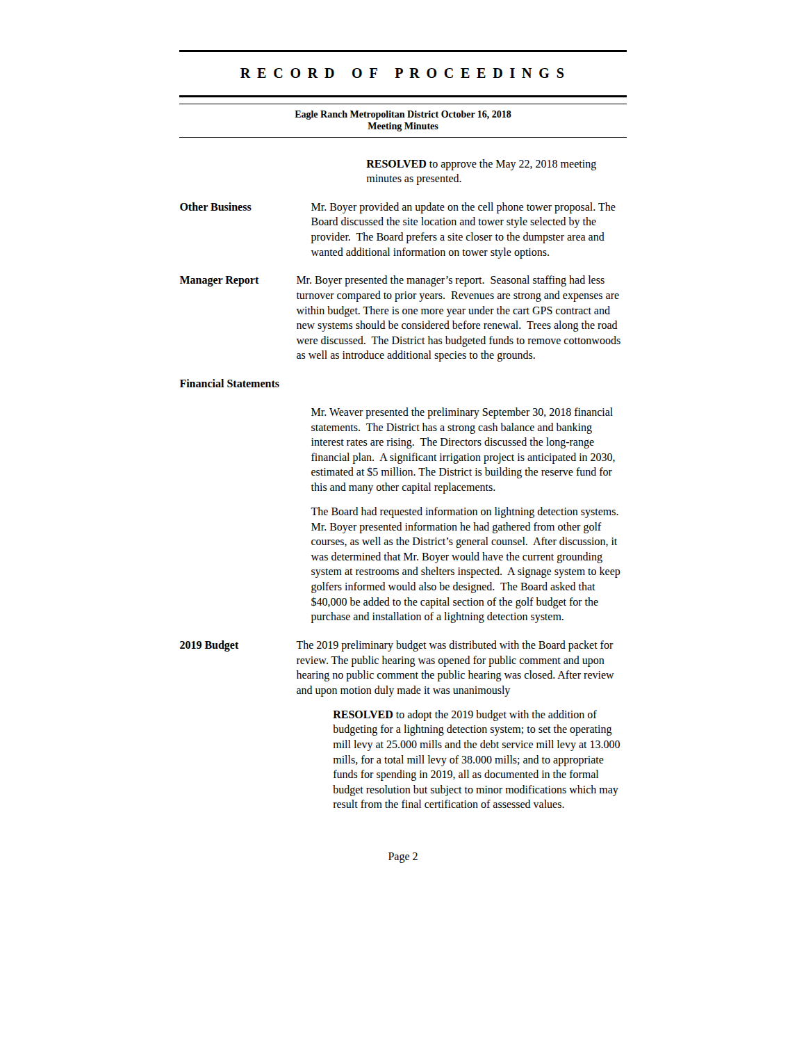R E C O R D O F P R O C E E D I N G S
Eagle Ranch Metropolitan District October 16, 2018
Meeting Minutes
| | RESOLVED to approve the May 22, 2018 meeting minutes as presented. |
| Other Business | Mr. Boyer provided an update on the cell phone tower proposal. The Board discussed the site location and tower style selected by the provider. The Board prefers a site closer to the dumpster area and wanted additional information on tower style options. |
| Manager Report | Mr. Boyer presented the manager’s report. Seasonal staffing had less turnover compared to prior years. Revenues are strong and expenses are within budget. There is one more year under the cart GPS contract and new systems should be considered before renewal. Trees along the road were discussed. The District has budgeted funds to remove cottonwoods as well as introduce additional species to the grounds. |
| Financial Statements |
| | Mr. Weaver presented the preliminary September 30, 2018 financial statements. The District has a strong cash balance and banking interest rates are rising. The Directors discussed the long-range financial plan. A significant irrigation project is anticipated in 2030, estimated at $5 million. The District is building the reserve fund for this and many other capital replacements. The Board had requested information on lightning detection systems. Mr. Boyer presented information he had gathered from other golf courses, as well as the District’s general counsel. After discussion, it was determined that Mr. Boyer would have the current grounding system at restrooms and shelters inspected. A signage system to keep golfers informed would also be designed. The Board asked that $40,000 be added to the capital section of the golf budget for the purchase and installation of a lightning detection system. |
| 2019 Budget | The 2019 preliminary budget was distributed with the Board packet for review. The public hearing was opened for public comment and upon hearing no public comment the public hearing was closed. After review and upon motion duly made it was unanimously RESOLVED to adopt the 2019 budget with the addition of budgeting for a lightning detection system; to set the operating mill levy at 25.000 mills and the debt service mill levy at 13.000 mills, for a total mill levy of 38.000 mills; and to appropriate funds for spending in 2019, all as documented in the formal budget resolution but subject to minor modifications which may result from the final certification of assessed values. |
Page 2